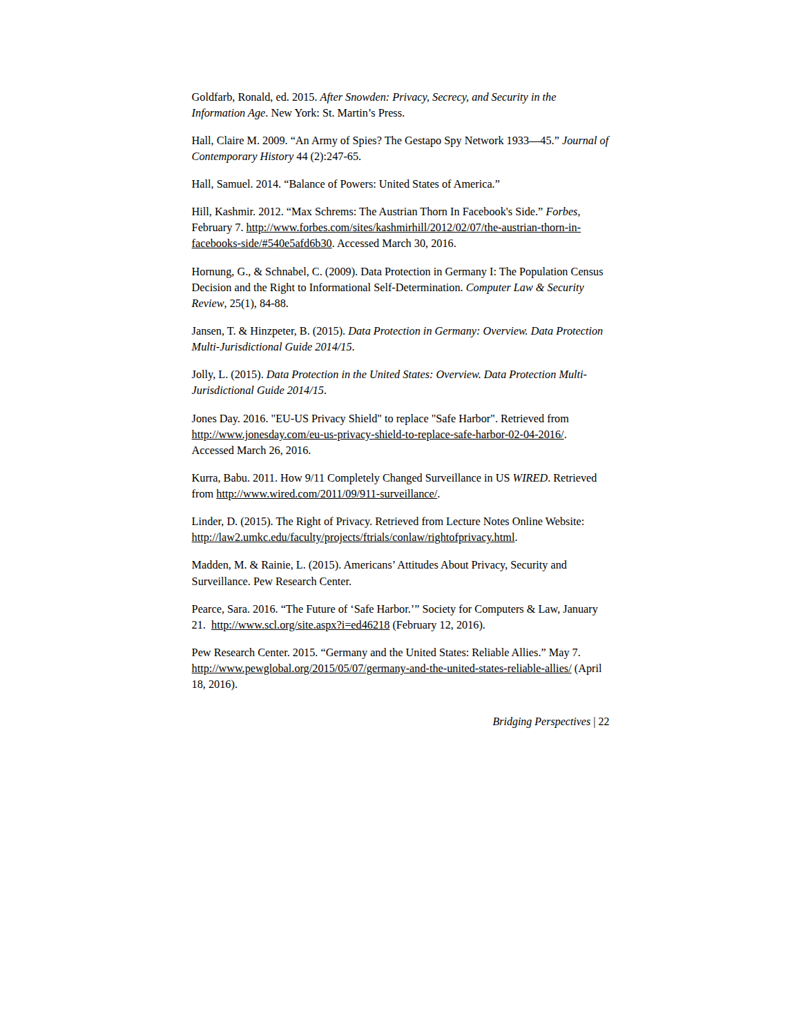Goldfarb, Ronald, ed. 2015. After Snowden: Privacy, Secrecy, and Security in the Information Age. New York: St. Martin’s Press.
Hall, Claire M. 2009. “An Army of Spies? The Gestapo Spy Network 1933—45.” Journal of Contemporary History 44 (2):247-65.
Hall, Samuel. 2014. “Balance of Powers: United States of America.”
Hill, Kashmir. 2012. “Max Schrems: The Austrian Thorn In Facebook's Side.” Forbes, February 7. http://www.forbes.com/sites/kashmirhill/2012/02/07/the-austrian-thorn-in-facebooks-side/#540e5afd6b30. Accessed March 30, 2016.
Hornung, G., & Schnabel, C. (2009). Data Protection in Germany I: The Population Census Decision and the Right to Informational Self-Determination. Computer Law & Security Review, 25(1), 84-88.
Jansen, T. & Hinzpeter, B. (2015). Data Protection in Germany: Overview. Data Protection Multi-Jurisdictional Guide 2014/15.
Jolly, L. (2015). Data Protection in the United States: Overview. Data Protection Multi-Jurisdictional Guide 2014/15.
Jones Day. 2016. "EU-US Privacy Shield" to replace "Safe Harbor". Retrieved from http://www.jonesday.com/eu-us-privacy-shield-to-replace-safe-harbor-02-04-2016/. Accessed March 26, 2016.
Kurra, Babu. 2011. How 9/11 Completely Changed Surveillance in US WIRED. Retrieved from http://www.wired.com/2011/09/911-surveillance/.
Linder, D. (2015). The Right of Privacy. Retrieved from Lecture Notes Online Website: http://law2.umkc.edu/faculty/projects/ftrials/conlaw/rightofprivacy.html.
Madden, M. & Rainie, L. (2015). Americans’ Attitudes About Privacy, Security and Surveillance. Pew Research Center.
Pearce, Sara. 2016. “The Future of ‘Safe Harbor.’” Society for Computers & Law, January 21. http://www.scl.org/site.aspx?i=ed46218 (February 12, 2016).
Pew Research Center. 2015. “Germany and the United States: Reliable Allies.” May 7. http://www.pewglobal.org/2015/05/07/germany-and-the-united-states-reliable-allies/ (April 18, 2016).
Bridging Perspectives | 22